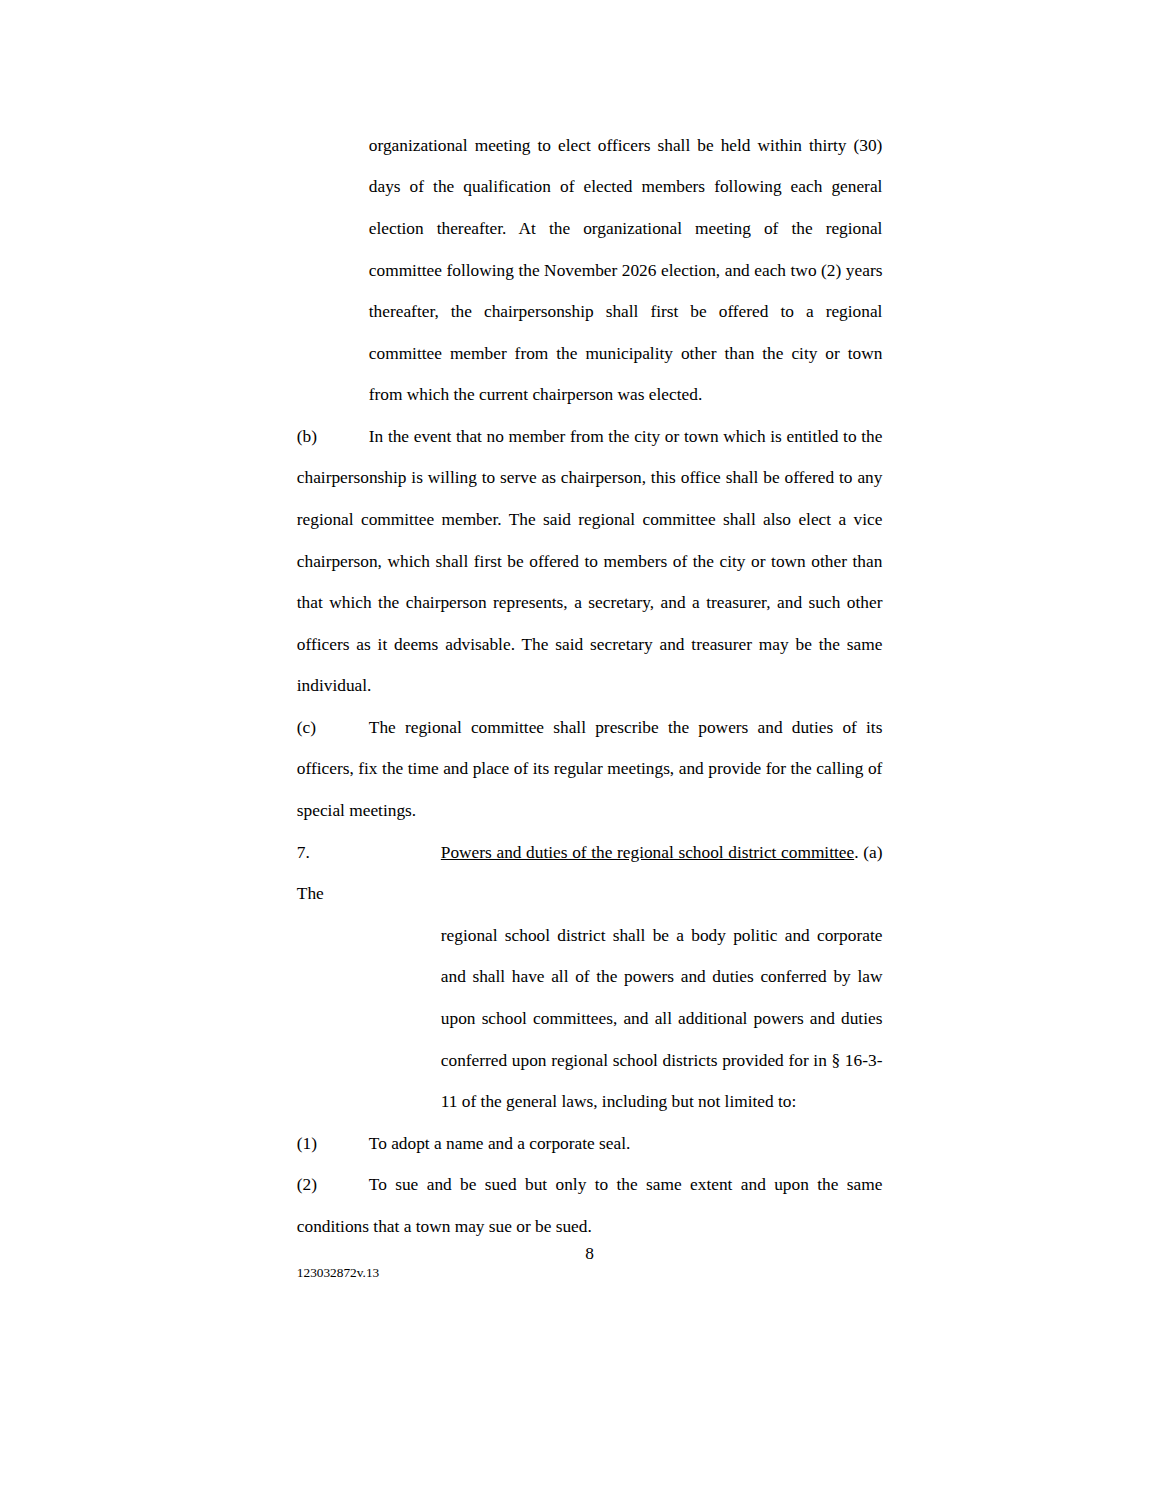organizational meeting to elect officers shall be held within thirty (30) days of the qualification of elected members following each general election thereafter. At the organizational meeting of the regional committee following the November 2026 election, and each two (2) years thereafter, the chairpersonship shall first be offered to a regional committee member from the municipality other than the city or town from which the current chairperson was elected.
(b) In the event that no member from the city or town which is entitled to the chairpersonship is willing to serve as chairperson, this office shall be offered to any regional committee member. The said regional committee shall also elect a vice chairperson, which shall first be offered to members of the city or town other than that which the chairperson represents, a secretary, and a treasurer, and such other officers as it deems advisable. The said secretary and treasurer may be the same individual.
(c) The regional committee shall prescribe the powers and duties of its officers, fix the time and place of its regular meetings, and provide for the calling of special meetings.
7. Powers and duties of the regional school district committee. (a) The
regional school district shall be a body politic and corporate and shall have all of the powers and duties conferred by law upon school committees, and all additional powers and duties conferred upon regional school districts provided for in § 16-3-11 of the general laws, including but not limited to:
(1) To adopt a name and a corporate seal.
(2) To sue and be sued but only to the same extent and upon the same conditions that a town may sue or be sued.
8
123032872v.13